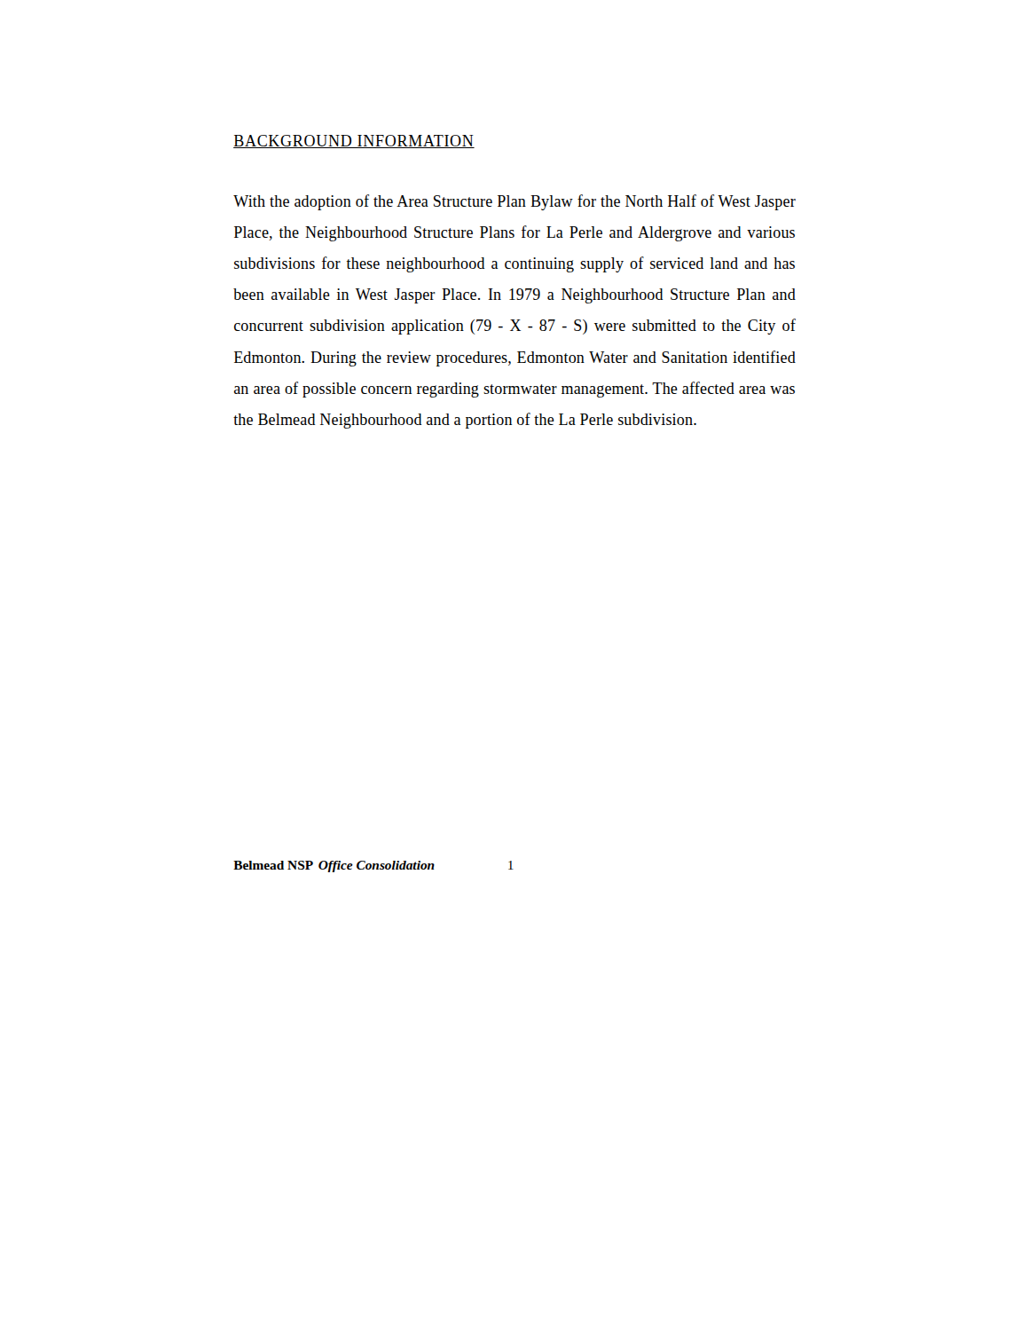BACKGROUND INFORMATION
With the adoption of the Area Structure Plan Bylaw for the North Half of West Jasper Place, the Neighbourhood Structure Plans for La Perle and Aldergrove and various subdivisions for these neighbourhood a continuing supply of serviced land and has been available in West Jasper Place. In 1979 a Neighbourhood Structure Plan and concurrent subdivision application (79 - X - 87 - S) were submitted to the City of Edmonton. During the review procedures, Edmonton Water and Sanitation identified an area of possible concern regarding stormwater management. The affected area was the Belmead Neighbourhood and a portion of the La Perle subdivision.
Belmead NSP Office Consolidation 1